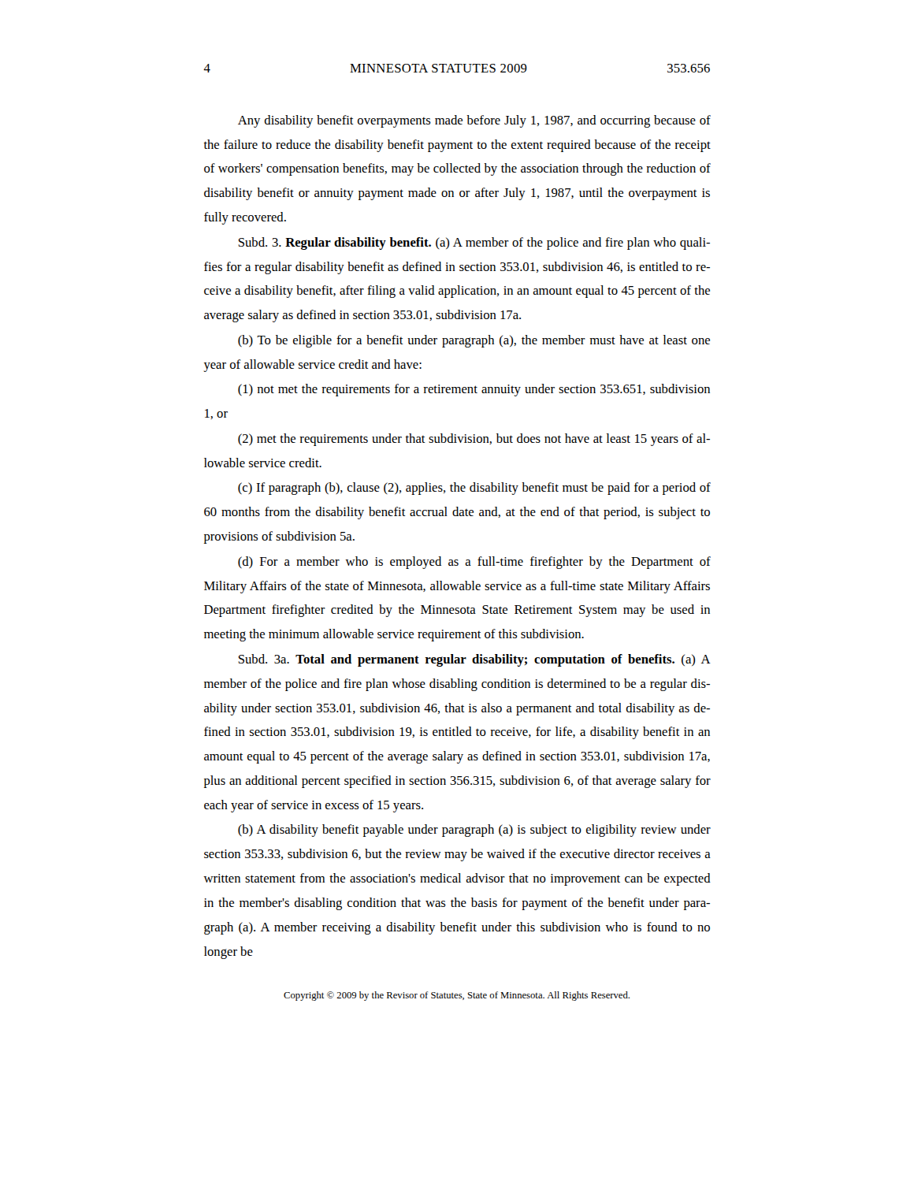4 MINNESOTA STATUTES 2009 353.656
Any disability benefit overpayments made before July 1, 1987, and occurring because of the failure to reduce the disability benefit payment to the extent required because of the receipt of workers' compensation benefits, may be collected by the association through the reduction of disability benefit or annuity payment made on or after July 1, 1987, until the overpayment is fully recovered.
Subd. 3. Regular disability benefit. (a) A member of the police and fire plan who qualifies for a regular disability benefit as defined in section 353.01, subdivision 46, is entitled to receive a disability benefit, after filing a valid application, in an amount equal to 45 percent of the average salary as defined in section 353.01, subdivision 17a.
(b) To be eligible for a benefit under paragraph (a), the member must have at least one year of allowable service credit and have:
(1) not met the requirements for a retirement annuity under section 353.651, subdivision 1, or
(2) met the requirements under that subdivision, but does not have at least 15 years of allowable service credit.
(c) If paragraph (b), clause (2), applies, the disability benefit must be paid for a period of 60 months from the disability benefit accrual date and, at the end of that period, is subject to provisions of subdivision 5a.
(d) For a member who is employed as a full-time firefighter by the Department of Military Affairs of the state of Minnesota, allowable service as a full-time state Military Affairs Department firefighter credited by the Minnesota State Retirement System may be used in meeting the minimum allowable service requirement of this subdivision.
Subd. 3a. Total and permanent regular disability; computation of benefits. (a) A member of the police and fire plan whose disabling condition is determined to be a regular disability under section 353.01, subdivision 46, that is also a permanent and total disability as defined in section 353.01, subdivision 19, is entitled to receive, for life, a disability benefit in an amount equal to 45 percent of the average salary as defined in section 353.01, subdivision 17a, plus an additional percent specified in section 356.315, subdivision 6, of that average salary for each year of service in excess of 15 years.
(b) A disability benefit payable under paragraph (a) is subject to eligibility review under section 353.33, subdivision 6, but the review may be waived if the executive director receives a written statement from the association's medical advisor that no improvement can be expected in the member's disabling condition that was the basis for payment of the benefit under paragraph (a). A member receiving a disability benefit under this subdivision who is found to no longer be
Copyright © 2009 by the Revisor of Statutes, State of Minnesota. All Rights Reserved.